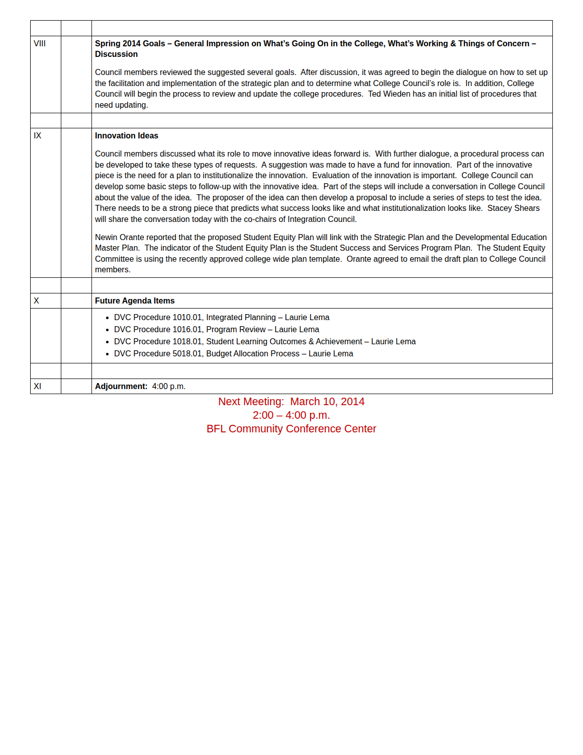| VIII | | Spring 2014 Goals – General Impression on What’s Going On in the College, What’s Working & Things of Concern – Discussion Council members reviewed the suggested several goals. After discussion, it was agreed to begin the dialogue on how to set up the facilitation and implementation of the strategic plan and to determine what College Council’s role is. In addition, College Council will begin the process to review and update the college procedures. Ted Wieden has an initial list of procedures that need updating. |
| IX | | Innovation Ideas Council members discussed what its role to move innovative ideas forward is. With further dialogue, a procedural process can be developed to take these types of requests. A suggestion was made to have a fund for innovation. Part of the innovative piece is the need for a plan to institutionalize the innovation. Evaluation of the innovation is important. College Council can develop some basic steps to follow-up with the innovative idea. Part of the steps will include a conversation in College Council about the value of the idea. The proposer of the idea can then develop a proposal to include a series of steps to test the idea. There needs to be a strong piece that predicts what success looks like and what institutionalization looks like. Stacey Shears will share the conversation today with the co-chairs of Integration Council. Newin Orante reported that the proposed Student Equity Plan will link with the Strategic Plan and the Developmental Education Master Plan. The indicator of the Student Equity Plan is the Student Success and Services Program Plan. The Student Equity Committee is using the recently approved college wide plan template. Orante agreed to email the draft plan to College Council members. |
| X | | Future Agenda Items |
| | | DVC Procedure 1010.01, Integrated Planning – Laurie Lema DVC Procedure 1016.01, Program Review – Laurie Lema DVC Procedure 1018.01, Student Learning Outcomes & Achievement – Laurie Lema DVC Procedure 5018.01, Budget Allocation Process – Laurie Lema |
| XI | | Adjournment: 4:00 p.m. |
Next Meeting: March 10, 2014
2:00 – 4:00 p.m.
BFL Community Conference Center